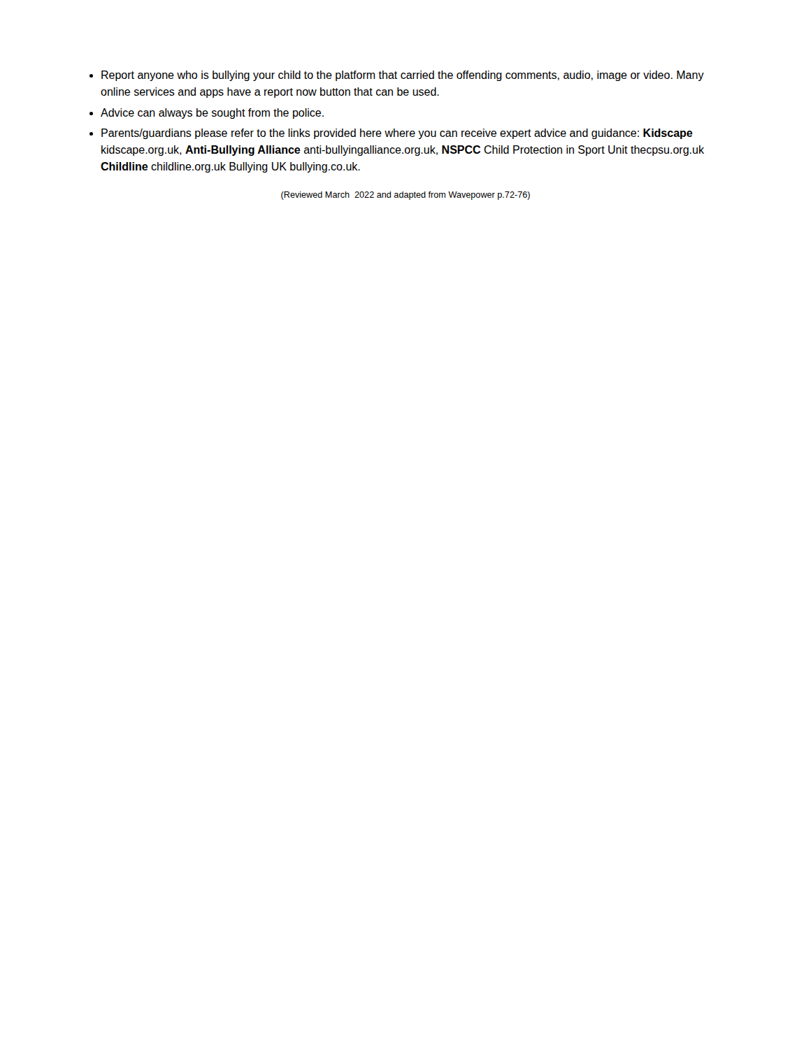Report anyone who is bullying your child to the platform that carried the offending comments, audio, image or video. Many online services and apps have a report now button that can be used.
Advice can always be sought from the police.
Parents/guardians please refer to the links provided here where you can receive expert advice and guidance: Kidscape kidscape.org.uk, Anti-Bullying Alliance anti-bullyingalliance.org.uk, NSPCC Child Protection in Sport Unit thecpsu.org.uk Childline childline.org.uk Bullying UK bullying.co.uk.
(Reviewed March 2022 and adapted from Wavepower p.72-76)